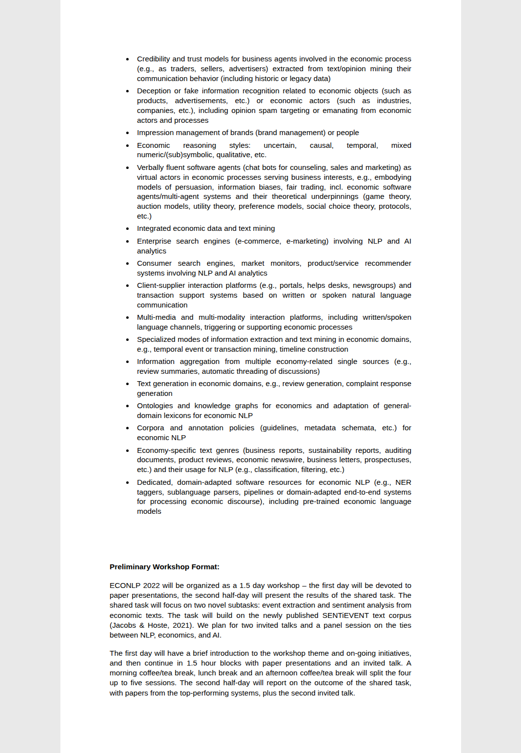Credibility and trust models for business agents involved in the economic process (e.g., as traders, sellers, advertisers) extracted from text/opinion mining their communication behavior (including historic or legacy data)
Deception or fake information recognition related to economic objects (such as products, advertisements, etc.) or economic actors (such as industries, companies, etc.), including opinion spam targeting or emanating from economic actors and processes
Impression management of brands (brand management) or people
Economic reasoning styles: uncertain, causal, temporal, mixed numeric/(sub)symbolic, qualitative, etc.
Verbally fluent software agents (chat bots for counseling, sales and marketing) as virtual actors in economic processes serving business interests, e.g., embodying models of persuasion, information biases, fair trading, incl. economic software agents/multi-agent systems and their theoretical underpinnings (game theory, auction models, utility theory, preference models, social choice theory, protocols, etc.)
Integrated economic data and text mining
Enterprise search engines (e-commerce, e-marketing) involving NLP and AI analytics
Consumer search engines, market monitors, product/service recommender systems involving NLP and AI analytics
Client-supplier interaction platforms (e.g., portals, helps desks, newsgroups) and transaction support systems based on written or spoken natural language communication
Multi-media and multi-modality interaction platforms, including written/spoken language channels, triggering or supporting economic processes
Specialized modes of information extraction and text mining in economic domains, e.g., temporal event or transaction mining, timeline construction
Information aggregation from multiple economy-related single sources (e.g., review summaries, automatic threading of discussions)
Text generation in economic domains, e.g., review generation, complaint response generation
Ontologies and knowledge graphs for economics and adaptation of general-domain lexicons for economic NLP
Corpora and annotation policies (guidelines, metadata schemata, etc.) for economic NLP
Economy-specific text genres (business reports, sustainability reports, auditing documents, product reviews, economic newswire, business letters, prospectuses, etc.) and their usage for NLP (e.g., classification, filtering, etc.)
Dedicated, domain-adapted software resources for economic NLP (e.g., NER taggers, sublanguage parsers, pipelines or domain-adapted end-to-end systems for processing economic discourse), including pre-trained economic language models
Preliminary Workshop Format:
ECONLP 2022 will be organized as a 1.5 day workshop – the first day will be devoted to paper presentations, the second half-day will present the results of the shared task. The shared task will focus on two novel subtasks: event extraction and sentiment analysis from economic texts. The task will build on the newly published SENTiEVENT text corpus (Jacobs & Hoste, 2021). We plan for two invited talks and a panel session on the ties between NLP, economics, and AI.
The first day will have a brief introduction to the workshop theme and on-going initiatives, and then continue in 1.5 hour blocks with paper presentations and an invited talk. A morning coffee/tea break, lunch break and an afternoon coffee/tea break will split the four up to five sessions. The second half-day will report on the outcome of the shared task, with papers from the top-performing systems, plus the second invited talk.